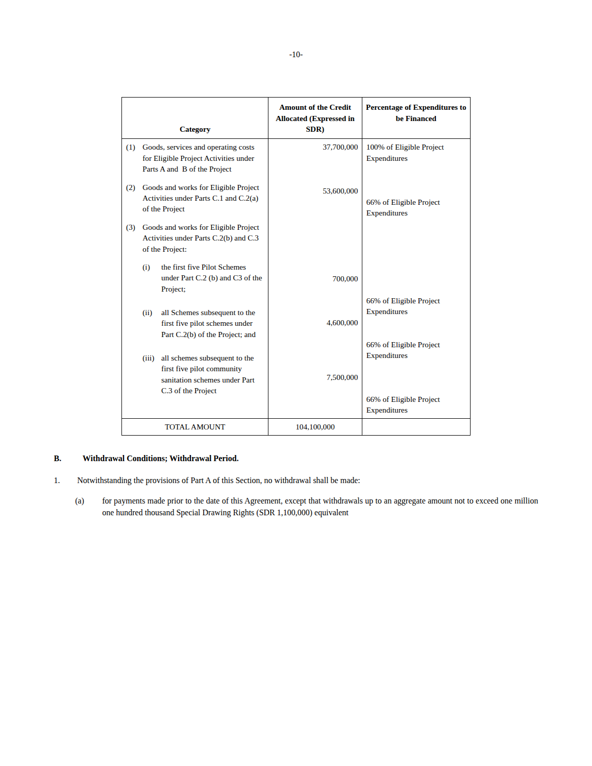-10-
| Category | Amount of the Credit Allocated (Expressed in SDR) | Percentage of Expenditures to be Financed |
| --- | --- | --- |
| (1) Goods, services and operating costs for Eligible Project Activities under Parts A and B of the Project (2) Goods and works for Eligible Project Activities under Parts C.1 and C.2(a) of the Project (3) Goods and works for Eligible Project Activities under Parts C.2(b) and C.3 of the Project: (i) the first five Pilot Schemes under Part C.2 (b) and C3 of the Project; (ii) all Schemes subsequent to the first five pilot schemes under Part C.2(b) of the Project; and (iii) all schemes subsequent to the first five pilot community sanitation schemes under Part C.3 of the Project | 37,700,000 53,600,000 700,000 4,600,000 7,500,000 | 100% of Eligible Project Expenditures 66% of Eligible Project Expenditures 66% of Eligible Project Expenditures 66% of Eligible Project Expenditures 66% of Eligible Project Expenditures |
| TOTAL AMOUNT | 104,100,000 | |
B. Withdrawal Conditions; Withdrawal Period.
1. Notwithstanding the provisions of Part A of this Section, no withdrawal shall be made:
(a) for payments made prior to the date of this Agreement, except that withdrawals up to an aggregate amount not to exceed one million one hundred thousand Special Drawing Rights (SDR 1,100,000) equivalent